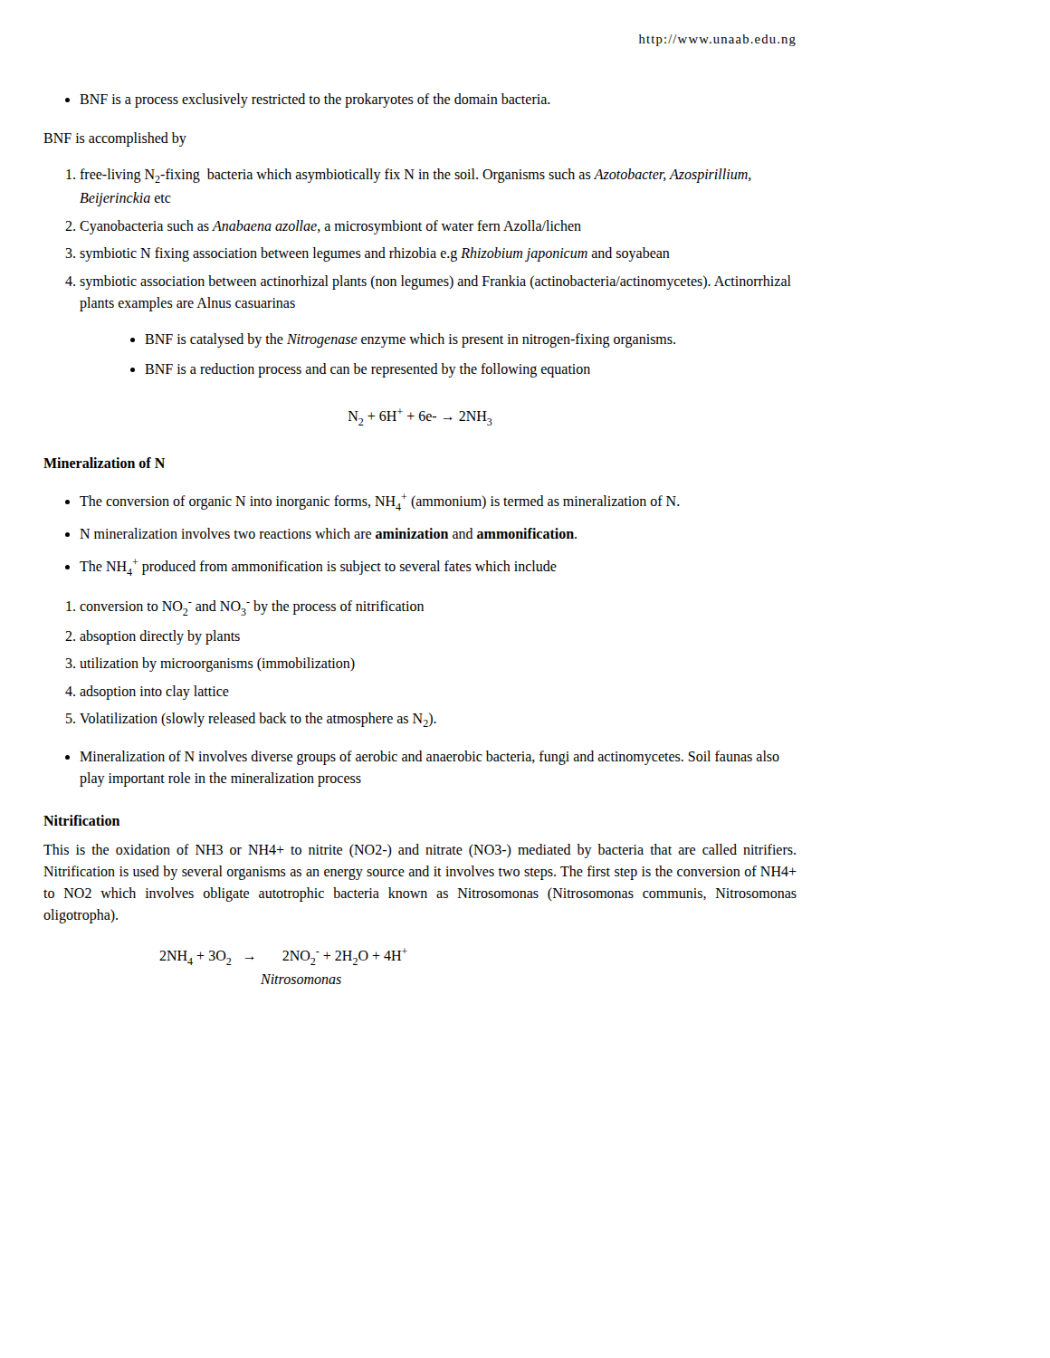http://www.unaab.edu.ng
BNF is a process exclusively restricted to the prokaryotes of the domain bacteria.
BNF is accomplished by
free-living N2-fixing bacteria which asymbiotically fix N in the soil. Organisms such as Azotobacter, Azospirillium, Beijerinckia etc
Cyanobacteria such as Anabaena azollae, a microsymbiont of water fern Azolla/lichen
symbiotic N fixing association between legumes and rhizobia e.g Rhizobium japonicum and soyabean
symbiotic association between actinorhizal plants (non legumes) and Frankia (actinobacteria/actinomycetes). Actinorrhizal plants examples are Alnus casuarinas
BNF is catalysed by the Nitrogenase enzyme which is present in nitrogen-fixing organisms.
BNF is a reduction process and can be represented by the following equation
N2 + 6H+ + 6e- → 2NH3
Mineralization of N
The conversion of organic N into inorganic forms, NH4+ (ammonium) is termed as mineralization of N.
N mineralization involves two reactions which are aminization and ammonification.
The NH4+ produced from ammonification is subject to several fates which include
conversion to NO2- and NO3- by the process of nitrification
absoption directly by plants
utilization by microorganisms (immobilization)
adsoption into clay lattice
Volatilization (slowly released back to the atmosphere as N2).
Mineralization of N involves diverse groups of aerobic and anaerobic bacteria, fungi and actinomycetes. Soil faunas also play important role in the mineralization process
Nitrification
This is the oxidation of NH3 or NH4+ to nitrite (NO2-) and nitrate (NO3-) mediated by bacteria that are called nitrifiers. Nitrification is used by several organisms as an energy source and it involves two steps. The first step is the conversion of NH4+ to NO2 which involves obligate autotrophic bacteria known as Nitrosomonas (Nitrosomonas communis, Nitrosomonas oligotropha).
2NH4 + 3O2 → 2NO2- + 2H2O + 4H+ Nitrosomonas